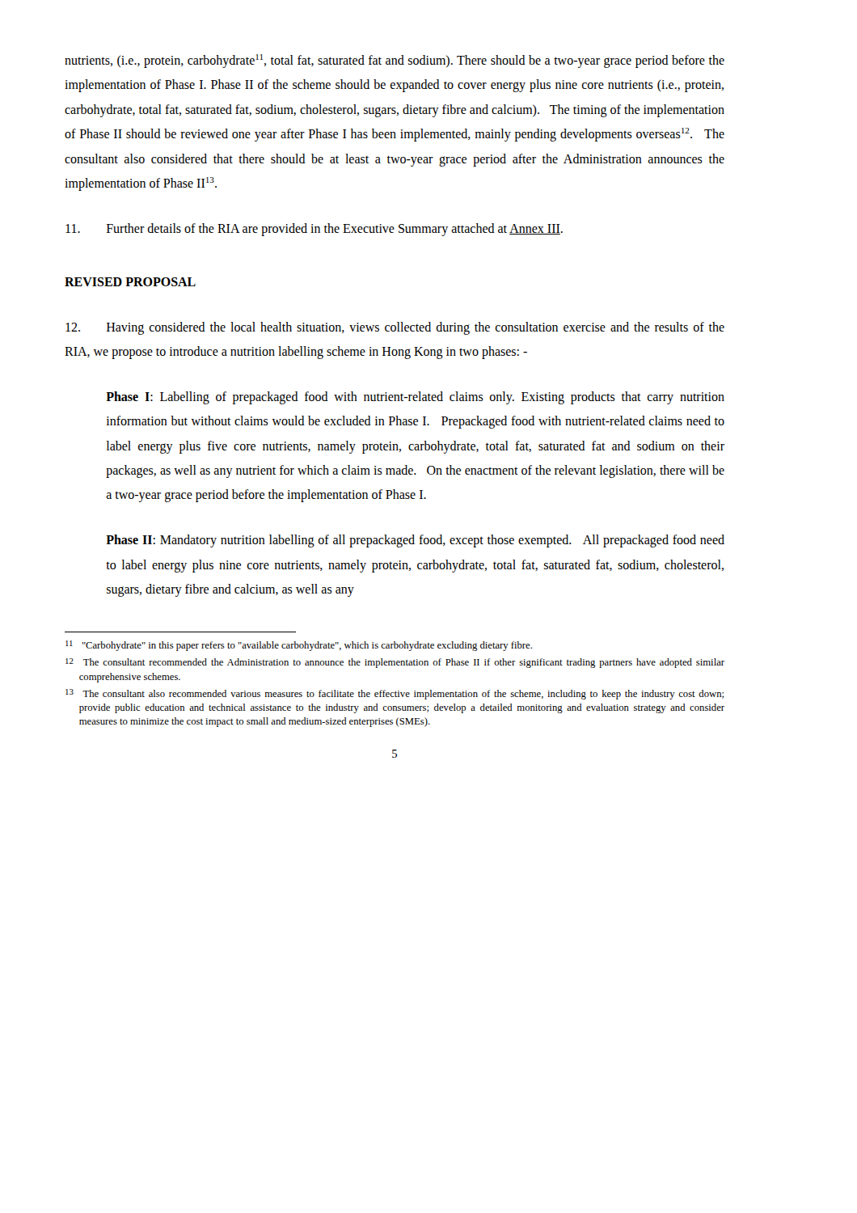nutrients, (i.e., protein, carbohydrate11, total fat, saturated fat and sodium). There should be a two-year grace period before the implementation of Phase I. Phase II of the scheme should be expanded to cover energy plus nine core nutrients (i.e., protein, carbohydrate, total fat, saturated fat, sodium, cholesterol, sugars, dietary fibre and calcium). The timing of the implementation of Phase II should be reviewed one year after Phase I has been implemented, mainly pending developments overseas12. The consultant also considered that there should be at least a two-year grace period after the Administration announces the implementation of Phase II13.
11. Further details of the RIA are provided in the Executive Summary attached at Annex III.
Revised Proposal
12. Having considered the local health situation, views collected during the consultation exercise and the results of the RIA, we propose to introduce a nutrition labelling scheme in Hong Kong in two phases: -
Phase I: Labelling of prepackaged food with nutrient-related claims only. Existing products that carry nutrition information but without claims would be excluded in Phase I. Prepackaged food with nutrient-related claims need to label energy plus five core nutrients, namely protein, carbohydrate, total fat, saturated fat and sodium on their packages, as well as any nutrient for which a claim is made. On the enactment of the relevant legislation, there will be a two-year grace period before the implementation of Phase I.
Phase II: Mandatory nutrition labelling of all prepackaged food, except those exempted. All prepackaged food need to label energy plus nine core nutrients, namely protein, carbohydrate, total fat, saturated fat, sodium, cholesterol, sugars, dietary fibre and calcium, as well as any
11 "Carbohydrate" in this paper refers to "available carbohydrate", which is carbohydrate excluding dietary fibre.
12 The consultant recommended the Administration to announce the implementation of Phase II if other significant trading partners have adopted similar comprehensive schemes.
13 The consultant also recommended various measures to facilitate the effective implementation of the scheme, including to keep the industry cost down; provide public education and technical assistance to the industry and consumers; develop a detailed monitoring and evaluation strategy and consider measures to minimize the cost impact to small and medium-sized enterprises (SMEs).
5